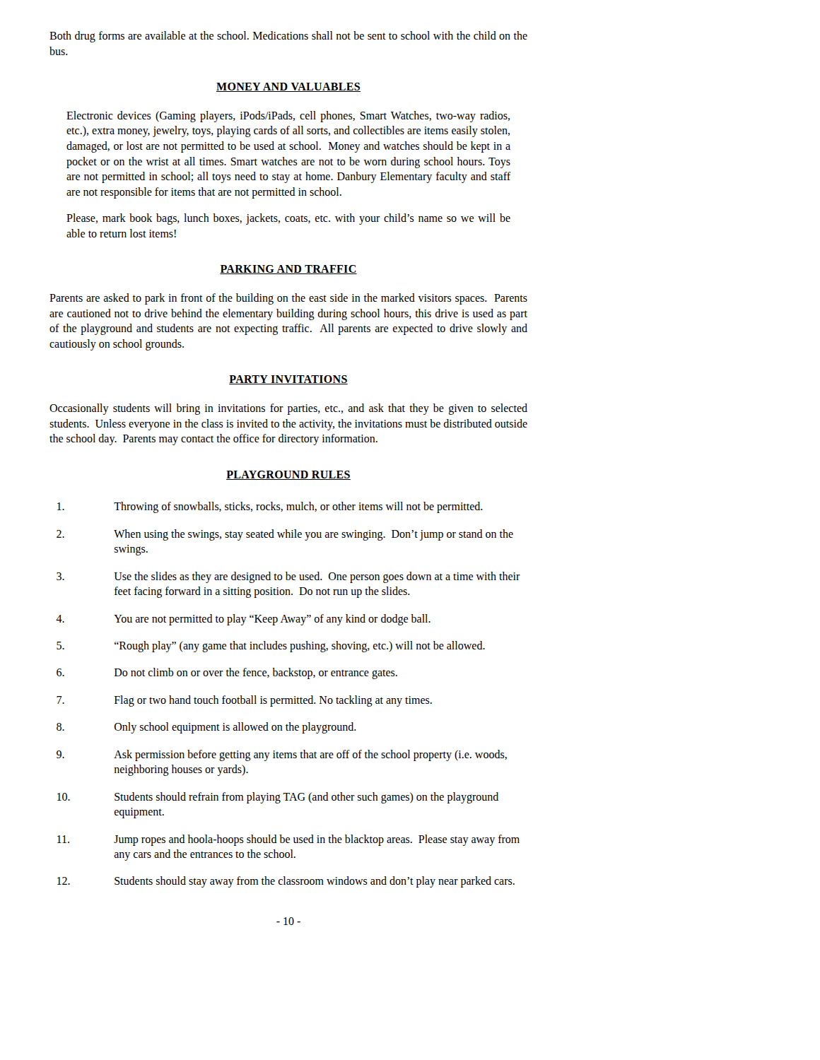Both drug forms are available at the school. Medications shall not be sent to school with the child on the bus.
MONEY AND VALUABLES
Electronic devices (Gaming players, iPods/iPads, cell phones, Smart Watches, two-way radios, etc.), extra money, jewelry, toys, playing cards of all sorts, and collectibles are items easily stolen, damaged, or lost are not permitted to be used at school. Money and watches should be kept in a pocket or on the wrist at all times. Smart watches are not to be worn during school hours. Toys are not permitted in school; all toys need to stay at home. Danbury Elementary faculty and staff are not responsible for items that are not permitted in school.
Please, mark book bags, lunch boxes, jackets, coats, etc. with your child’s name so we will be able to return lost items!
PARKING AND TRAFFIC
Parents are asked to park in front of the building on the east side in the marked visitors spaces. Parents are cautioned not to drive behind the elementary building during school hours, this drive is used as part of the playground and students are not expecting traffic. All parents are expected to drive slowly and cautiously on school grounds.
PARTY INVITATIONS
Occasionally students will bring in invitations for parties, etc., and ask that they be given to selected students. Unless everyone in the class is invited to the activity, the invitations must be distributed outside the school day. Parents may contact the office for directory information.
PLAYGROUND RULES
Throwing of snowballs, sticks, rocks, mulch, or other items will not be permitted.
When using the swings, stay seated while you are swinging. Don’t jump or stand on the swings.
Use the slides as they are designed to be used. One person goes down at a time with their feet facing forward in a sitting position. Do not run up the slides.
You are not permitted to play “Keep Away” of any kind or dodge ball.
“Rough play” (any game that includes pushing, shoving, etc.) will not be allowed.
Do not climb on or over the fence, backstop, or entrance gates.
Flag or two hand touch football is permitted. No tackling at any times.
Only school equipment is allowed on the playground.
Ask permission before getting any items that are off of the school property (i.e. woods, neighboring houses or yards).
Students should refrain from playing TAG (and other such games) on the playground equipment.
Jump ropes and hoola-hoops should be used in the blacktop areas. Please stay away from any cars and the entrances to the school.
Students should stay away from the classroom windows and don’t play near parked cars.
- 10 -